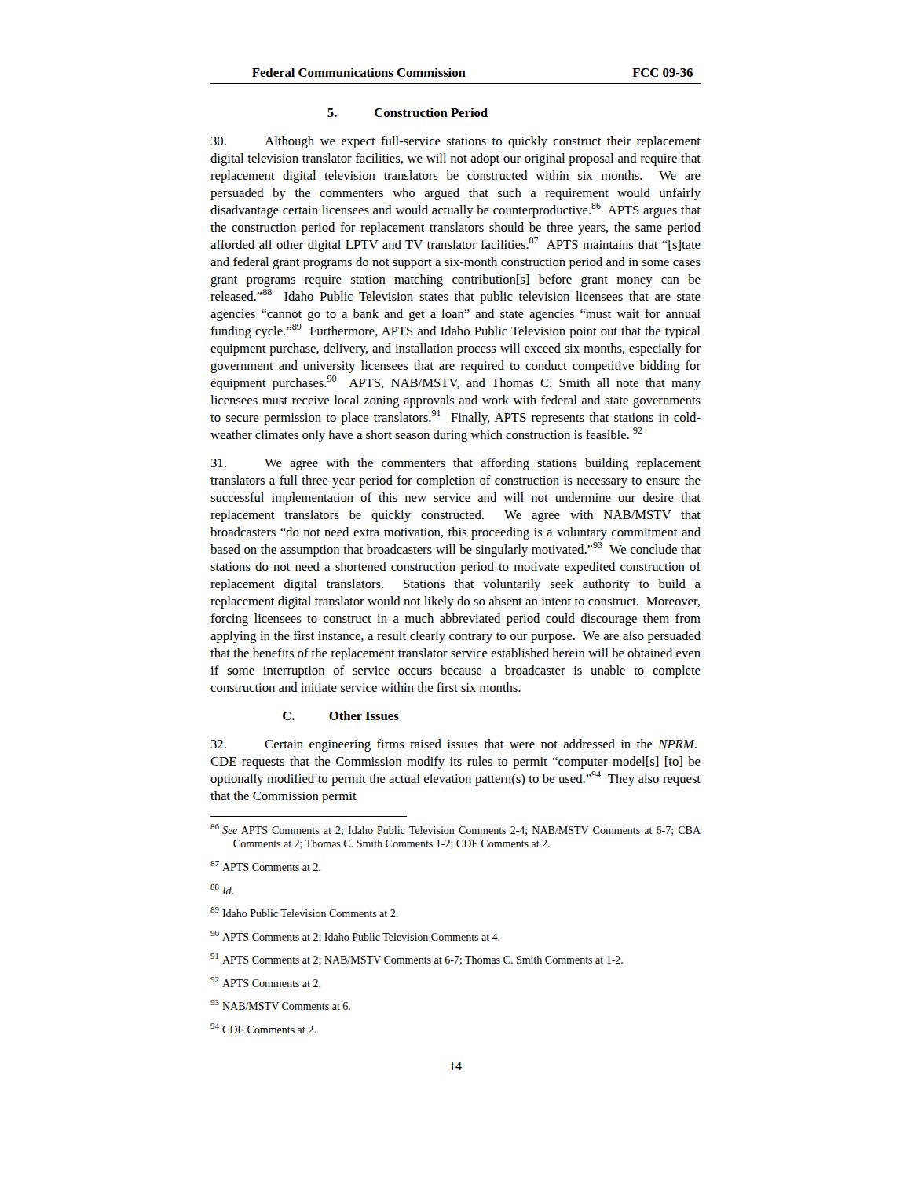Federal Communications Commission FCC 09-36
5. Construction Period
30. Although we expect full-service stations to quickly construct their replacement digital television translator facilities, we will not adopt our original proposal and require that replacement digital television translators be constructed within six months. We are persuaded by the commenters who argued that such a requirement would unfairly disadvantage certain licensees and would actually be counterproductive.86 APTS argues that the construction period for replacement translators should be three years, the same period afforded all other digital LPTV and TV translator facilities.87 APTS maintains that “[s]tate and federal grant programs do not support a six-month construction period and in some cases grant programs require station matching contribution[s] before grant money can be released.”88 Idaho Public Television states that public television licensees that are state agencies “cannot go to a bank and get a loan” and state agencies “must wait for annual funding cycle.”89 Furthermore, APTS and Idaho Public Television point out that the typical equipment purchase, delivery, and installation process will exceed six months, especially for government and university licensees that are required to conduct competitive bidding for equipment purchases.90 APTS, NAB/MSTV, and Thomas C. Smith all note that many licensees must receive local zoning approvals and work with federal and state governments to secure permission to place translators.91 Finally, APTS represents that stations in cold-weather climates only have a short season during which construction is feasible. 92
31. We agree with the commenters that affording stations building replacement translators a full three-year period for completion of construction is necessary to ensure the successful implementation of this new service and will not undermine our desire that replacement translators be quickly constructed. We agree with NAB/MSTV that broadcasters “do not need extra motivation, this proceeding is a voluntary commitment and based on the assumption that broadcasters will be singularly motivated.”93 We conclude that stations do not need a shortened construction period to motivate expedited construction of replacement digital translators. Stations that voluntarily seek authority to build a replacement digital translator would not likely do so absent an intent to construct. Moreover, forcing licensees to construct in a much abbreviated period could discourage them from applying in the first instance, a result clearly contrary to our purpose. We are also persuaded that the benefits of the replacement translator service established herein will be obtained even if some interruption of service occurs because a broadcaster is unable to complete construction and initiate service within the first six months.
C. Other Issues
32. Certain engineering firms raised issues that were not addressed in the NPRM. CDE requests that the Commission modify its rules to permit “computer model[s] [to] be optionally modified to permit the actual elevation pattern(s) to be used.”94 They also request that the Commission permit
86 See APTS Comments at 2; Idaho Public Television Comments 2-4; NAB/MSTV Comments at 6-7; CBA Comments at 2; Thomas C. Smith Comments 1-2; CDE Comments at 2.
87 APTS Comments at 2.
88 Id.
89 Idaho Public Television Comments at 2.
90 APTS Comments at 2; Idaho Public Television Comments at 4.
91 APTS Comments at 2; NAB/MSTV Comments at 6-7; Thomas C. Smith Comments at 1-2.
92 APTS Comments at 2.
93 NAB/MSTV Comments at 6.
94 CDE Comments at 2.
14